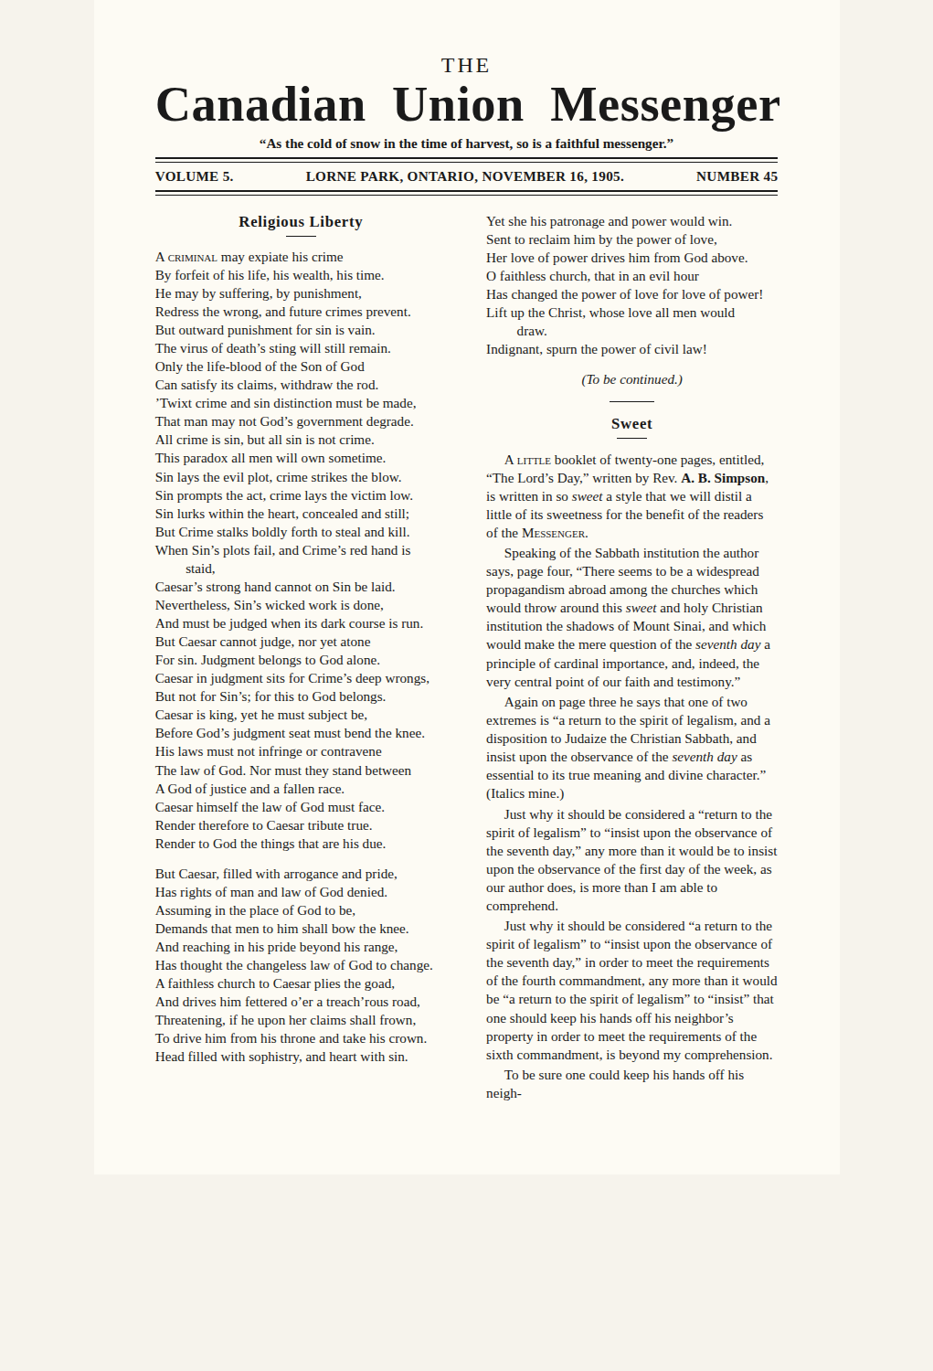THE
Canadian Union Messenger
“As the cold of snow in the time of harvest, so is a faithful messenger.”
VOLUME 5. LORNE PARK, ONTARIO, NOVEMBER 16, 1905. NUMBER 45
Religious Liberty
A criminal may expiate his crime
By forfeit of his life, his wealth, his time.
He may by suffering, by punishment,
Redress the wrong, and future crimes prevent.
But outward punishment for sin is vain.
The virus of death’s sting will still remain.
Only the life-blood of the Son of God
Can satisfy its claims, withdraw the rod.
’Twixt crime and sin distinction must be made,
That man may not God’s government degrade.
All crime is sin, but all sin is not crime.
This paradox all men will own sometime.
Sin lays the evil plot, crime strikes the blow.
Sin prompts the act, crime lays the victim low.
Sin lurks within the heart, concealed and still;
But Crime stalks boldly forth to steal and kill.
When Sin’s plots fail, and Crime’s red hand is
staid,
Caesar’s strong hand cannot on Sin be laid.
Nevertheless, Sin’s wicked work is done,
And must be judged when its dark course is run.
But Caesar cannot judge, nor yet atone
For sin. Judgment belongs to God alone.
Caesar in judgment sits for Crime’s deep wrongs,
But not for Sin’s; for this to God belongs.
Caesar is king, yet he must subject be,
Before God’s judgment seat must bend the knee.
His laws must not infringe or contravene
The law of God. Nor must they stand between
A God of justice and a fallen race.
Caesar himself the law of God must face.
Render therefore to Caesar tribute true.
Render to God the things that are his due.
But Caesar, filled with arrogance and pride,
Has rights of man and law of God denied.
Assuming in the place of God to be,
Demands that men to him shall bow the knee.
And reaching in his pride beyond his range,
Has thought the changeless law of God to change.
A faithless church to Caesar plies the goad,
And drives him fettered o’er a treach’rous road,
Threatening, if he upon her claims shall frown,
To drive him from his throne and take his crown.
Head filled with sophistry, and heart with sin.
Yet she his patronage and power would win.
Sent to reclaim him by the power of love,
Her love of power drives him from God above.
O faithless church, that in an evil hour
Has changed the power of love for love of power!
Lift up the Christ, whose love all men would
draw.
Indignant, spurn the power of civil law!
(To be continued.)
Sweet
A little booklet of twenty-one pages, entitled, “The Lord’s Day,” written by Rev. A. B. Simpson, is written in so sweet a style that we will distil a little of its sweetness for the benefit of the readers of the Messenger.
Speaking of the Sabbath institution the author says, page four, “There seems to be a widespread propagandism abroad among the churches which would throw around this sweet and holy Christian institution the shadows of Mount Sinai, and which would make the mere question of the seventh day a principle of cardinal importance, and, indeed, the very central point of our faith and testimony.”
Again on page three he says that one of two extremes is “a return to the spirit of legalism, and a disposition to Judaize the Christian Sabbath, and insist upon the observance of the seventh day as essential to its true meaning and divine character.” (Italics mine.)
Just why it should be considered a “return to the spirit of legalism” to “insist upon the observance of the seventh day,” any more than it would be to insist upon the observance of the first day of the week, as our author does, is more than I am able to comprehend.
Just why it should be considered “a return to the spirit of legalism” to “insist upon the observance of the seventh day,” in order to meet the requirements of the fourth commandment, any more than it would be “a return to the spirit of legalism” to “insist” that one should keep his hands off his neighbor’s property in order to meet the requirements of the sixth commandment, is beyond my comprehension.
To be sure one could keep his hands off his neigh-